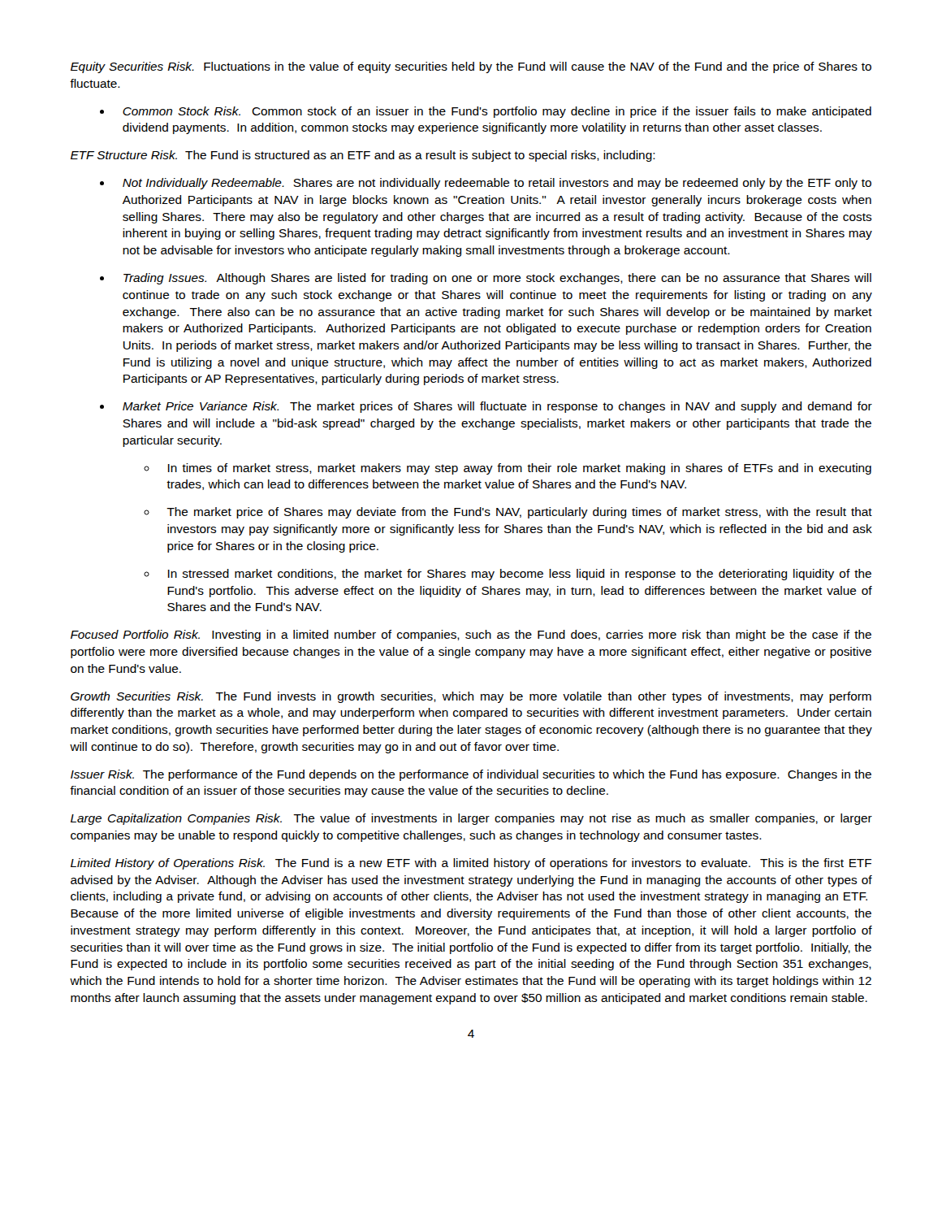Equity Securities Risk. Fluctuations in the value of equity securities held by the Fund will cause the NAV of the Fund and the price of Shares to fluctuate.
Common Stock Risk. Common stock of an issuer in the Fund's portfolio may decline in price if the issuer fails to make anticipated dividend payments. In addition, common stocks may experience significantly more volatility in returns than other asset classes.
ETF Structure Risk. The Fund is structured as an ETF and as a result is subject to special risks, including:
Not Individually Redeemable. Shares are not individually redeemable to retail investors and may be redeemed only by the ETF only to Authorized Participants at NAV in large blocks known as "Creation Units." A retail investor generally incurs brokerage costs when selling Shares. There may also be regulatory and other charges that are incurred as a result of trading activity. Because of the costs inherent in buying or selling Shares, frequent trading may detract significantly from investment results and an investment in Shares may not be advisable for investors who anticipate regularly making small investments through a brokerage account.
Trading Issues. Although Shares are listed for trading on one or more stock exchanges, there can be no assurance that Shares will continue to trade on any such stock exchange or that Shares will continue to meet the requirements for listing or trading on any exchange. There also can be no assurance that an active trading market for such Shares will develop or be maintained by market makers or Authorized Participants. Authorized Participants are not obligated to execute purchase or redemption orders for Creation Units. In periods of market stress, market makers and/or Authorized Participants may be less willing to transact in Shares. Further, the Fund is utilizing a novel and unique structure, which may affect the number of entities willing to act as market makers, Authorized Participants or AP Representatives, particularly during periods of market stress.
Market Price Variance Risk. The market prices of Shares will fluctuate in response to changes in NAV and supply and demand for Shares and will include a "bid-ask spread" charged by the exchange specialists, market makers or other participants that trade the particular security.
In times of market stress, market makers may step away from their role market making in shares of ETFs and in executing trades, which can lead to differences between the market value of Shares and the Fund's NAV.
The market price of Shares may deviate from the Fund's NAV, particularly during times of market stress, with the result that investors may pay significantly more or significantly less for Shares than the Fund's NAV, which is reflected in the bid and ask price for Shares or in the closing price.
In stressed market conditions, the market for Shares may become less liquid in response to the deteriorating liquidity of the Fund's portfolio. This adverse effect on the liquidity of Shares may, in turn, lead to differences between the market value of Shares and the Fund's NAV.
Focused Portfolio Risk. Investing in a limited number of companies, such as the Fund does, carries more risk than might be the case if the portfolio were more diversified because changes in the value of a single company may have a more significant effect, either negative or positive on the Fund's value.
Growth Securities Risk. The Fund invests in growth securities, which may be more volatile than other types of investments, may perform differently than the market as a whole, and may underperform when compared to securities with different investment parameters. Under certain market conditions, growth securities have performed better during the later stages of economic recovery (although there is no guarantee that they will continue to do so). Therefore, growth securities may go in and out of favor over time.
Issuer Risk. The performance of the Fund depends on the performance of individual securities to which the Fund has exposure. Changes in the financial condition of an issuer of those securities may cause the value of the securities to decline.
Large Capitalization Companies Risk. The value of investments in larger companies may not rise as much as smaller companies, or larger companies may be unable to respond quickly to competitive challenges, such as changes in technology and consumer tastes.
Limited History of Operations Risk. The Fund is a new ETF with a limited history of operations for investors to evaluate. This is the first ETF advised by the Adviser. Although the Adviser has used the investment strategy underlying the Fund in managing the accounts of other types of clients, including a private fund, or advising on accounts of other clients, the Adviser has not used the investment strategy in managing an ETF. Because of the more limited universe of eligible investments and diversity requirements of the Fund than those of other client accounts, the investment strategy may perform differently in this context. Moreover, the Fund anticipates that, at inception, it will hold a larger portfolio of securities than it will over time as the Fund grows in size. The initial portfolio of the Fund is expected to differ from its target portfolio. Initially, the Fund is expected to include in its portfolio some securities received as part of the initial seeding of the Fund through Section 351 exchanges, which the Fund intends to hold for a shorter time horizon. The Adviser estimates that the Fund will be operating with its target holdings within 12 months after launch assuming that the assets under management expand to over $50 million as anticipated and market conditions remain stable.
4